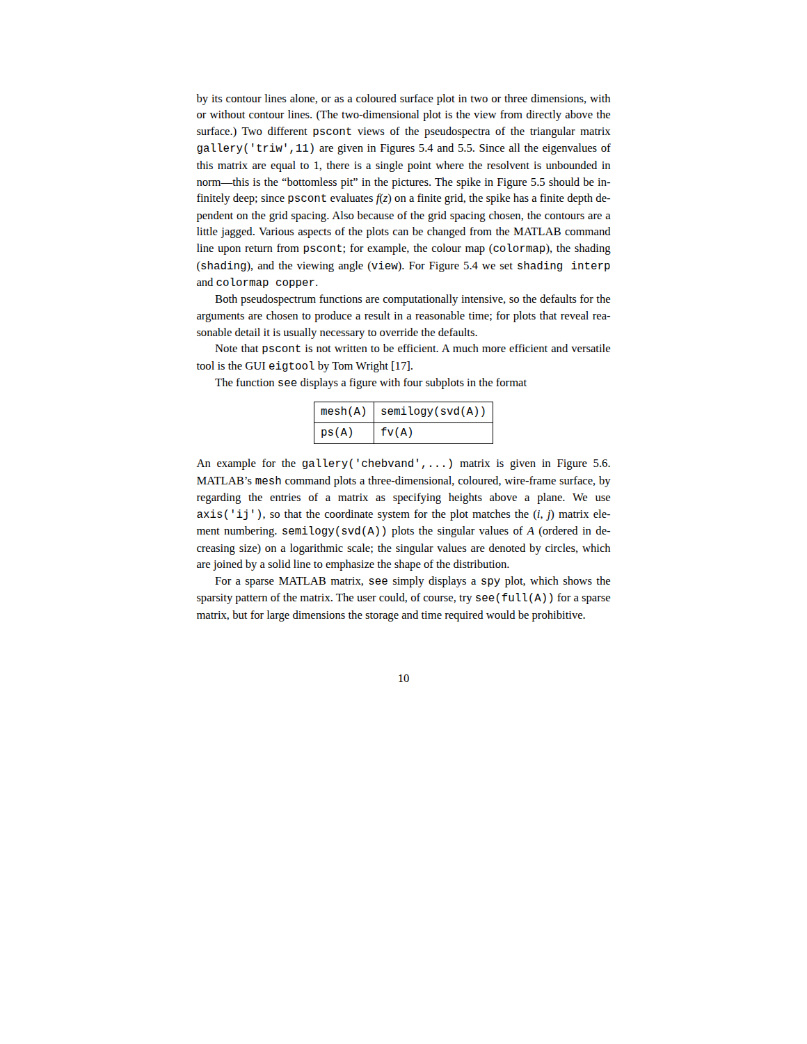by its contour lines alone, or as a coloured surface plot in two or three dimensions, with or without contour lines. (The two-dimensional plot is the view from directly above the surface.) Two different pscont views of the pseudospectra of the triangular matrix gallery('triw',11) are given in Figures 5.4 and 5.5. Since all the eigenvalues of this matrix are equal to 1, there is a single point where the resolvent is unbounded in norm—this is the “bottomless pit” in the pictures. The spike in Figure 5.5 should be infinitely deep; since pscont evaluates f(z) on a finite grid, the spike has a finite depth dependent on the grid spacing. Also because of the grid spacing chosen, the contours are a little jagged. Various aspects of the plots can be changed from the MATLAB command line upon return from pscont; for example, the colour map (colormap), the shading (shading), and the viewing angle (view). For Figure 5.4 we set shading interp and colormap copper.
Both pseudospectrum functions are computationally intensive, so the defaults for the arguments are chosen to produce a result in a reasonable time; for plots that reveal reasonable detail it is usually necessary to override the defaults.
Note that pscont is not written to be efficient. A much more efficient and versatile tool is the GUI eigtool by Tom Wright [17].
The function see displays a figure with four subplots in the format
| mesh(A) | semilogy(svd(A)) |
| ps(A) | fv(A) |
An example for the gallery('chebvand',...) matrix is given in Figure 5.6. MATLAB’s mesh command plots a three-dimensional, coloured, wire-frame surface, by regarding the entries of a matrix as specifying heights above a plane. We use axis('ij'), so that the coordinate system for the plot matches the (i, j) matrix element numbering. semilogy(svd(A)) plots the singular values of A (ordered in decreasing size) on a logarithmic scale; the singular values are denoted by circles, which are joined by a solid line to emphasize the shape of the distribution.
For a sparse MATLAB matrix, see simply displays a spy plot, which shows the sparsity pattern of the matrix. The user could, of course, try see(full(A)) for a sparse matrix, but for large dimensions the storage and time required would be prohibitive.
10